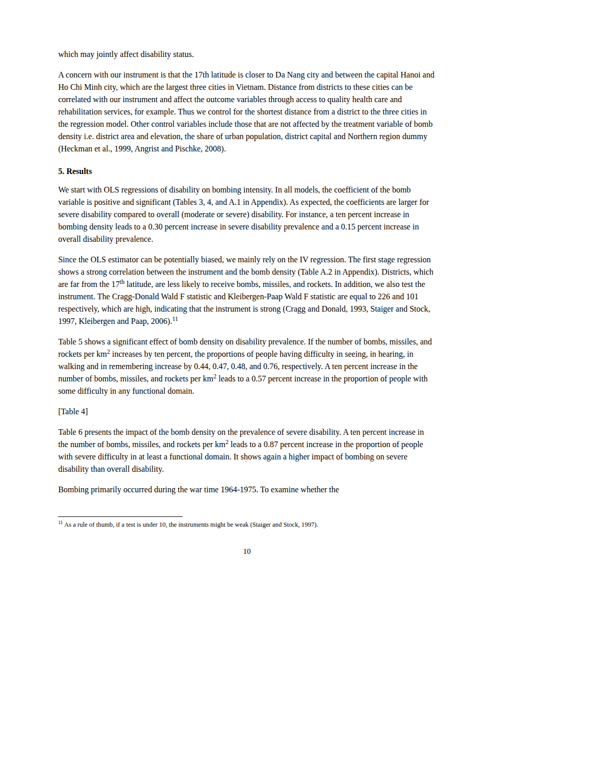which may jointly affect disability status.
A concern with our instrument is that the 17th latitude is closer to Da Nang city and between the capital Hanoi and Ho Chi Minh city, which are the largest three cities in Vietnam. Distance from districts to these cities can be correlated with our instrument and affect the outcome variables through access to quality health care and rehabilitation services, for example. Thus we control for the shortest distance from a district to the three cities in the regression model. Other control variables include those that are not affected by the treatment variable of bomb density i.e. district area and elevation, the share of urban population, district capital and Northern region dummy (Heckman et al., 1999, Angrist and Pischke, 2008).
5. Results
We start with OLS regressions of disability on bombing intensity. In all models, the coefficient of the bomb variable is positive and significant (Tables 3, 4, and A.1 in Appendix). As expected, the coefficients are larger for severe disability compared to overall (moderate or severe) disability. For instance, a ten percent increase in bombing density leads to a 0.30 percent increase in severe disability prevalence and a 0.15 percent increase in overall disability prevalence.
Since the OLS estimator can be potentially biased, we mainly rely on the IV regression. The first stage regression shows a strong correlation between the instrument and the bomb density (Table A.2 in Appendix). Districts, which are far from the 17th latitude, are less likely to receive bombs, missiles, and rockets. In addition, we also test the instrument. The Cragg-Donald Wald F statistic and Kleibergen-Paap Wald F statistic are equal to 226 and 101 respectively, which are high, indicating that the instrument is strong (Cragg and Donald, 1993, Staiger and Stock, 1997, Kleibergen and Paap, 2006).11
Table 5 shows a significant effect of bomb density on disability prevalence. If the number of bombs, missiles, and rockets per km2 increases by ten percent, the proportions of people having difficulty in seeing, in hearing, in walking and in remembering increase by 0.44, 0.47, 0.48, and 0.76, respectively. A ten percent increase in the number of bombs, missiles, and rockets per km2 leads to a 0.57 percent increase in the proportion of people with some difficulty in any functional domain.
[Table 4]
Table 6 presents the impact of the bomb density on the prevalence of severe disability. A ten percent increase in the number of bombs, missiles, and rockets per km2 leads to a 0.87 percent increase in the proportion of people with severe difficulty in at least a functional domain. It shows again a higher impact of bombing on severe disability than overall disability.
Bombing primarily occurred during the war time 1964-1975. To examine whether the
11 As a rule of thumb, if a test is under 10, the instruments might be weak (Staiger and Stock, 1997).
10